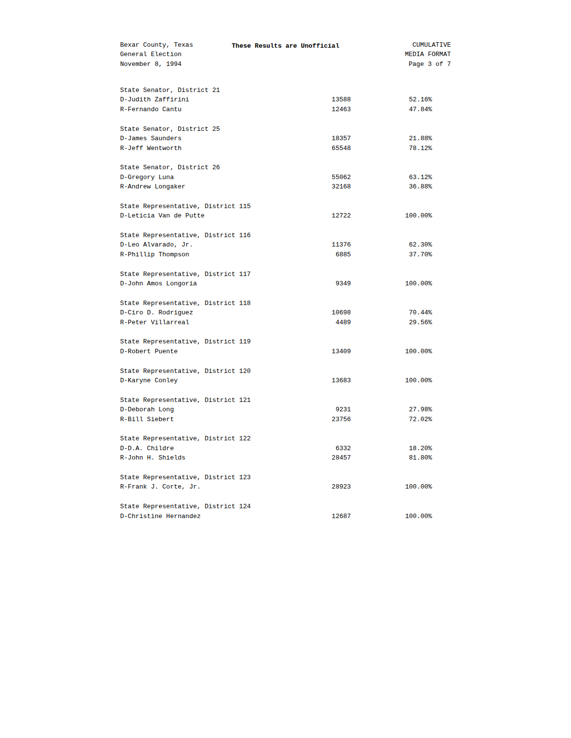Bexar County, Texas General Election November 8, 1994
These Results are Unofficial
CUMULATIVE MEDIA FORMAT Page 3 of 7
State Senator, District 21
| D-Judith Zaffirini | 13588 | 52.16% |
| R-Fernando Cantu | 12463 | 47.84% |
State Senator, District 25
| D-James Saunders | 18357 | 21.88% |
| R-Jeff Wentworth | 65548 | 78.12% |
State Senator, District 26
| D-Gregory Luna | 55062 | 63.12% |
| R-Andrew Longaker | 32168 | 36.88% |
State Representative, District 115
| D-Leticia Van de Putte | 12722 | 100.00% |
State Representative, District 116
| D-Leo Alvarado, Jr. | 11376 | 62.30% |
| R-Phillip Thompson | 6885 | 37.70% |
State Representative, District 117
| D-John Amos Longoria | 9349 | 100.00% |
State Representative, District 118
| D-Ciro D. Rodriguez | 10698 | 70.44% |
| R-Peter Villarreal | 4489 | 29.56% |
State Representative, District 119
| D-Robert Puente | 13409 | 100.00% |
State Representative, District 120
| D-Karyne Conley | 13683 | 100.00% |
State Representative, District 121
| D-Deborah Long | 9231 | 27.98% |
| R-Bill Siebert | 23756 | 72.02% |
State Representative, District 122
| D-D.A. Childre | 6332 | 18.20% |
| R-John H. Shields | 28457 | 81.80% |
State Representative, District 123
| R-Frank J. Corte, Jr. | 28923 | 100.00% |
State Representative, District 124
| D-Christine Hernandez | 12687 | 100.00% |